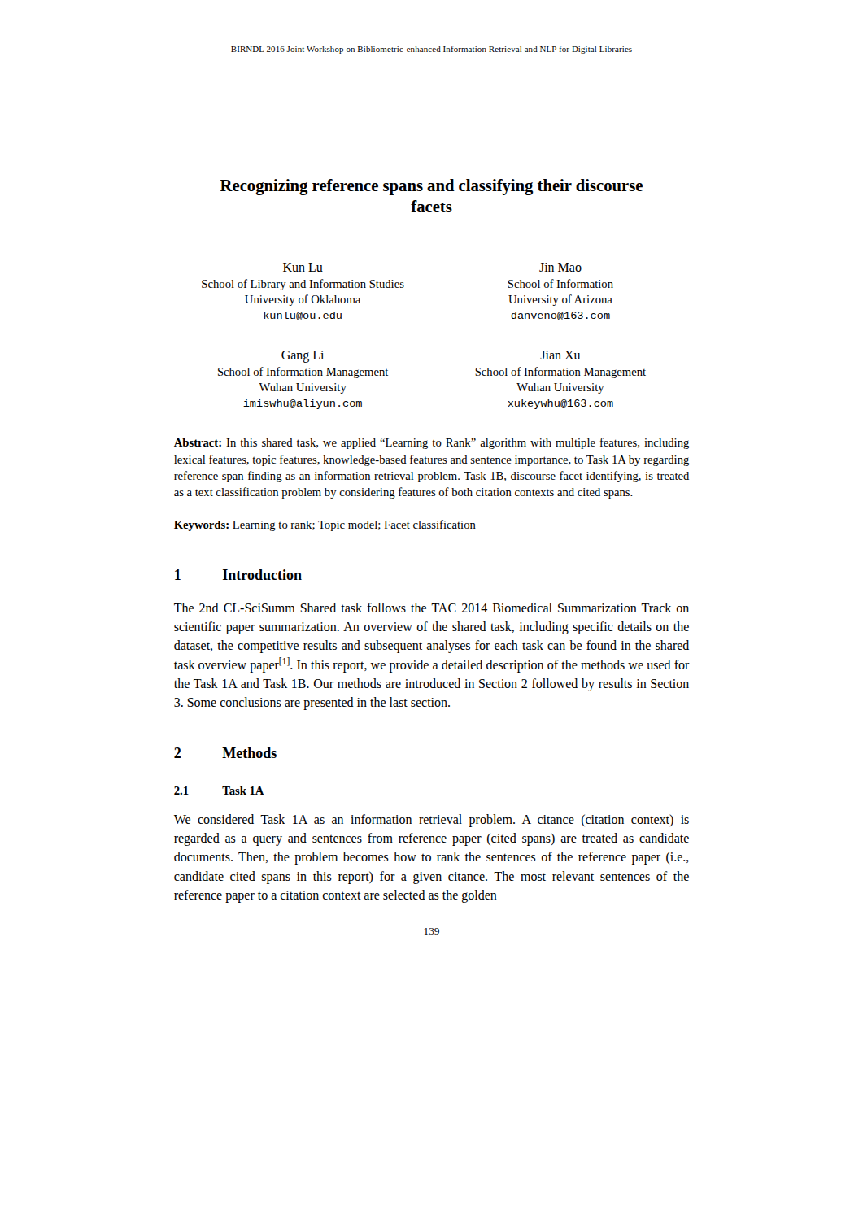BIRNDL 2016 Joint Workshop on Bibliometric-enhanced Information Retrieval and NLP for Digital Libraries
Recognizing reference spans and classifying their discourse facets
| Kun Lu | Jin Mao |
| School of Library and Information Studies University of Oklahoma kunlu@ou.edu | School of Information University of Arizona danveno@163.com |
| Gang Li | Jian Xu |
| School of Information Management Wuhan University imiswhu@aliyun.com | School of Information Management Wuhan University xukeywhu@163.com |
Abstract: In this shared task, we applied “Learning to Rank” algorithm with multiple features, including lexical features, topic features, knowledge-based features and sentence importance, to Task 1A by regarding reference span finding as an information retrieval problem. Task 1B, discourse facet identifying, is treated as a text classification problem by considering features of both citation contexts and cited spans.
Keywords: Learning to rank; Topic model; Facet classification
1 Introduction
The 2nd CL-SciSumm Shared task follows the TAC 2014 Biomedical Summarization Track on scientific paper summarization. An overview of the shared task, including specific details on the dataset, the competitive results and subsequent analyses for each task can be found in the shared task overview paper[1]. In this report, we provide a detailed description of the methods we used for the Task 1A and Task 1B. Our methods are introduced in Section 2 followed by results in Section 3. Some conclusions are presented in the last section.
2 Methods
2.1 Task 1A
We considered Task 1A as an information retrieval problem. A citance (citation context) is regarded as a query and sentences from reference paper (cited spans) are treated as candidate documents. Then, the problem becomes how to rank the sentences of the reference paper (i.e., candidate cited spans in this report) for a given citance. The most relevant sentences of the reference paper to a citation context are selected as the golden
139